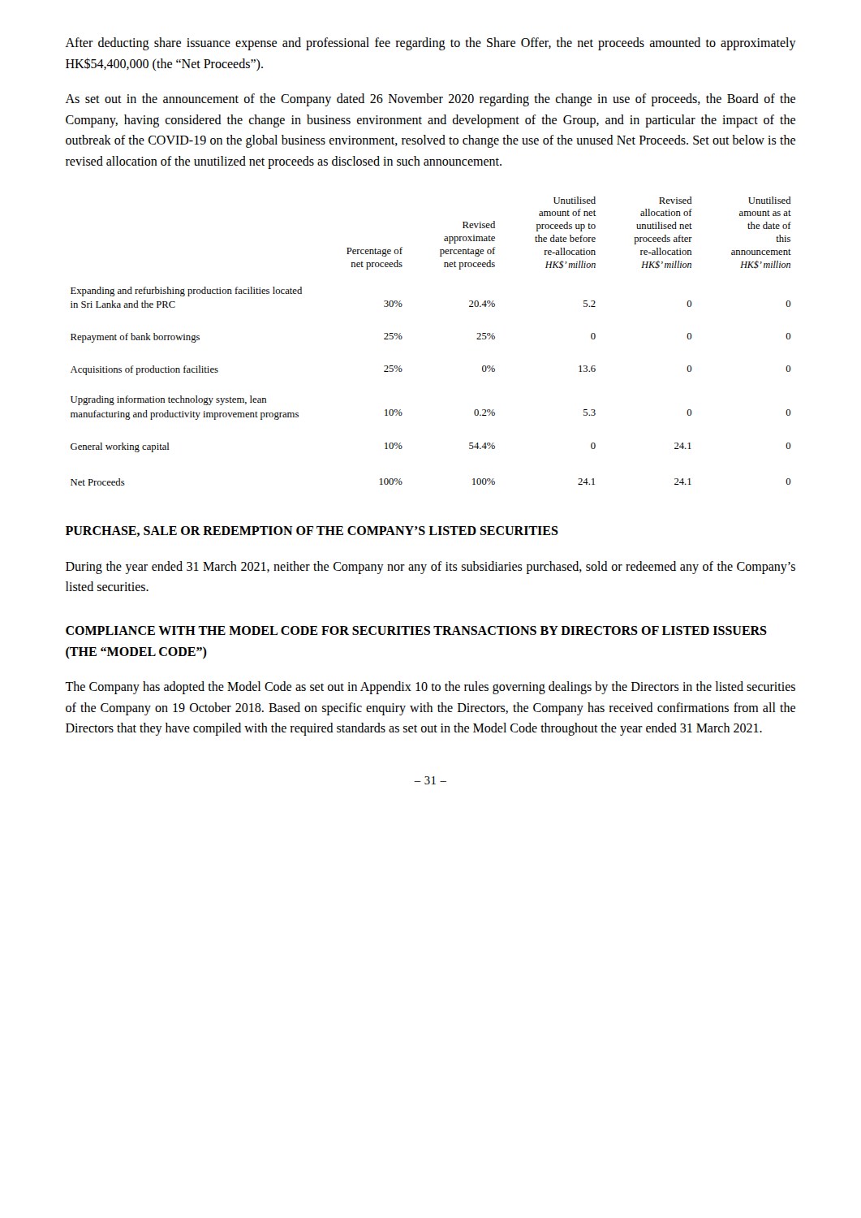After deducting share issuance expense and professional fee regarding to the Share Offer, the net proceeds amounted to approximately HK$54,400,000 (the “Net Proceeds”).
As set out in the announcement of the Company dated 26 November 2020 regarding the change in use of proceeds, the Board of the Company, having considered the change in business environment and development of the Group, and in particular the impact of the outbreak of the COVID-19 on the global business environment, resolved to change the use of the unused Net Proceeds. Set out below is the revised allocation of the unutilized net proceeds as disclosed in such announcement.
| | Percentage of net proceeds | Revised approximate percentage of net proceeds | Unutilised amount of net proceeds up to the date before re-allocation HK$’ million | Revised allocation of unutilised net proceeds after re-allocation HK$’ million | Unutilised amount as at the date of this announcement HK$’ million |
| --- | --- | --- | --- | --- | --- |
| Expanding and refurbishing production facilities located in Sri Lanka and the PRC | 30% | 20.4% | 5.2 | 0 | 0 |
| Repayment of bank borrowings | 25% | 25% | 0 | 0 | 0 |
| Acquisitions of production facilities | 25% | 0% | 13.6 | 0 | 0 |
| Upgrading information technology system, lean manufacturing and productivity improvement programs | 10% | 0.2% | 5.3 | 0 | 0 |
| General working capital | 10% | 54.4% | 0 | 24.1 | 0 |
| Net Proceeds | 100% | 100% | 24.1 | 24.1 | 0 |
PURCHASE, SALE OR REDEMPTION OF THE COMPANY’S LISTED SECURITIES
During the year ended 31 March 2021, neither the Company nor any of its subsidiaries purchased, sold or redeemed any of the Company’s listed securities.
COMPLIANCE WITH THE MODEL CODE FOR SECURITIES TRANSACTIONS BY DIRECTORS OF LISTED ISSUERS (THE “MODEL CODE”)
The Company has adopted the Model Code as set out in Appendix 10 to the rules governing dealings by the Directors in the listed securities of the Company on 19 October 2018. Based on specific enquiry with the Directors, the Company has received confirmations from all the Directors that they have compiled with the required standards as set out in the Model Code throughout the year ended 31 March 2021.
– 31 –